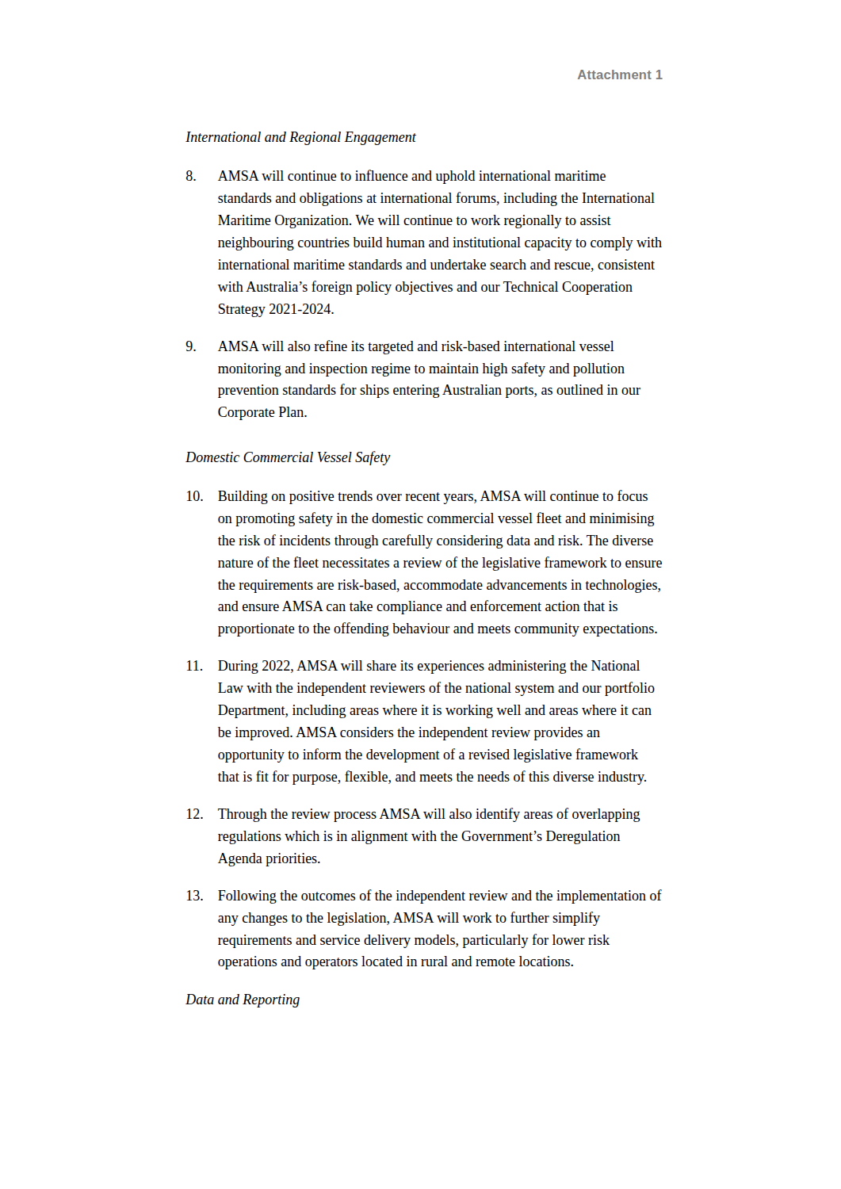Attachment 1
International and Regional Engagement
8. AMSA will continue to influence and uphold international maritime standards and obligations at international forums, including the International Maritime Organization. We will continue to work regionally to assist neighbouring countries build human and institutional capacity to comply with international maritime standards and undertake search and rescue, consistent with Australia’s foreign policy objectives and our Technical Cooperation Strategy 2021-2024.
9. AMSA will also refine its targeted and risk-based international vessel monitoring and inspection regime to maintain high safety and pollution prevention standards for ships entering Australian ports, as outlined in our Corporate Plan.
Domestic Commercial Vessel Safety
10. Building on positive trends over recent years, AMSA will continue to focus on promoting safety in the domestic commercial vessel fleet and minimising the risk of incidents through carefully considering data and risk. The diverse nature of the fleet necessitates a review of the legislative framework to ensure the requirements are risk-based, accommodate advancements in technologies, and ensure AMSA can take compliance and enforcement action that is proportionate to the offending behaviour and meets community expectations.
11. During 2022, AMSA will share its experiences administering the National Law with the independent reviewers of the national system and our portfolio Department, including areas where it is working well and areas where it can be improved. AMSA considers the independent review provides an opportunity to inform the development of a revised legislative framework that is fit for purpose, flexible, and meets the needs of this diverse industry.
12. Through the review process AMSA will also identify areas of overlapping regulations which is in alignment with the Government’s Deregulation Agenda priorities.
13. Following the outcomes of the independent review and the implementation of any changes to the legislation, AMSA will work to further simplify requirements and service delivery models, particularly for lower risk operations and operators located in rural and remote locations.
Data and Reporting